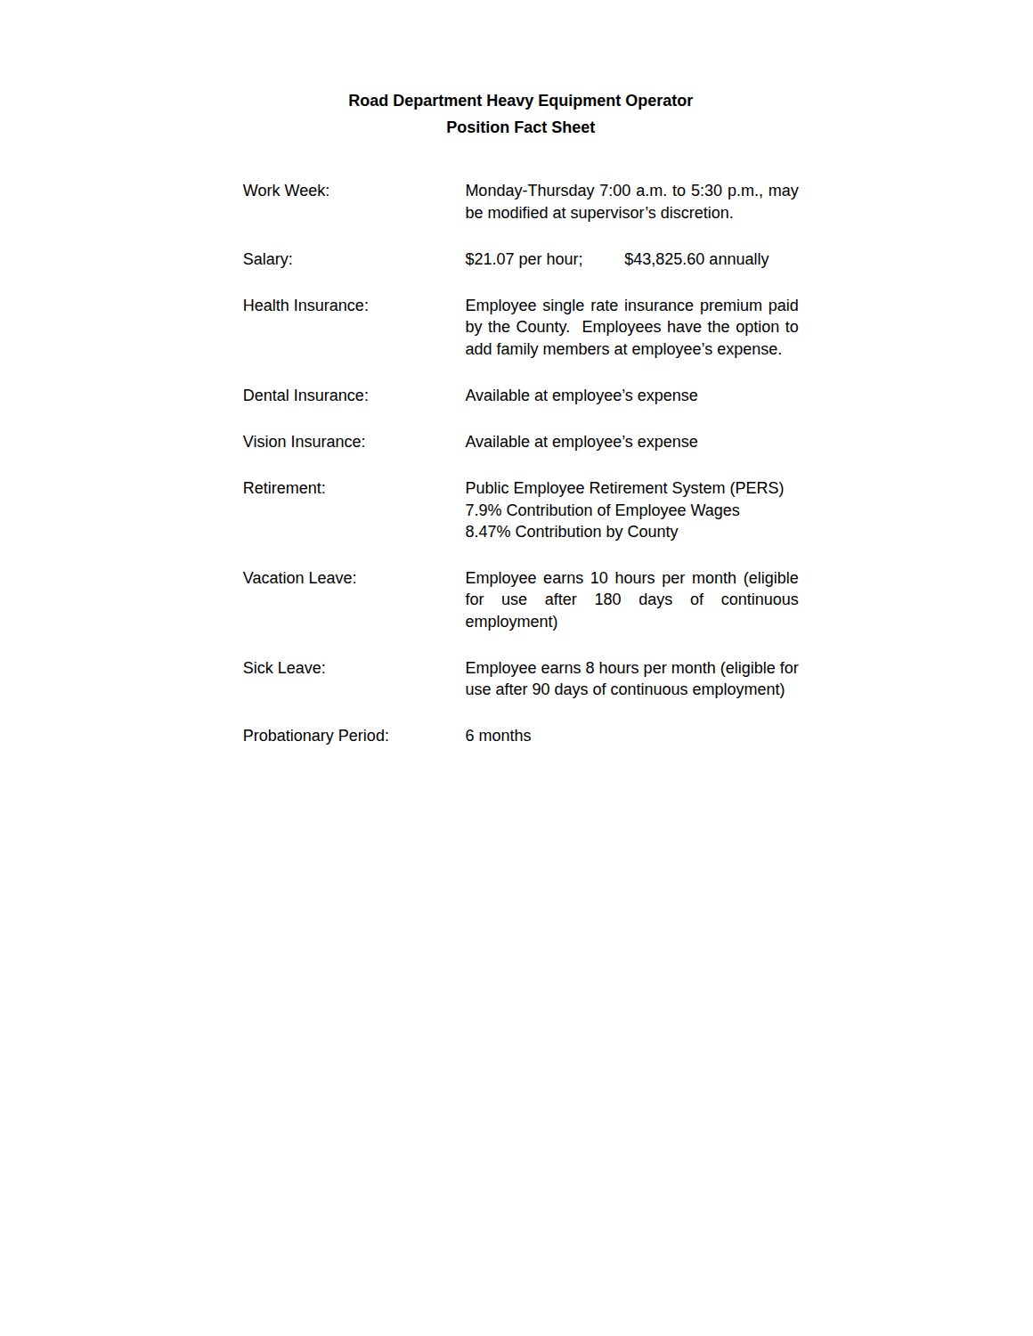Road Department Heavy Equipment Operator Position Fact Sheet
| Work Week: | Monday-Thursday 7:00 a.m. to 5:30 p.m., may be modified at supervisor’s discretion. |
| Salary: | $21.07 per hour; $43,825.60 annually |
| Health Insurance: | Employee single rate insurance premium paid by the County. Employees have the option to add family members at employee’s expense. |
| Dental Insurance: | Available at employee’s expense |
| Vision Insurance: | Available at employee’s expense |
| Retirement: | Public Employee Retirement System (PERS) 7.9% Contribution of Employee Wages 8.47% Contribution by County |
| Vacation Leave: | Employee earns 10 hours per month (eligible for use after 180 days of continuous employment) |
| Sick Leave: | Employee earns 8 hours per month (eligible for use after 90 days of continuous employment) |
| Probationary Period: | 6 months |